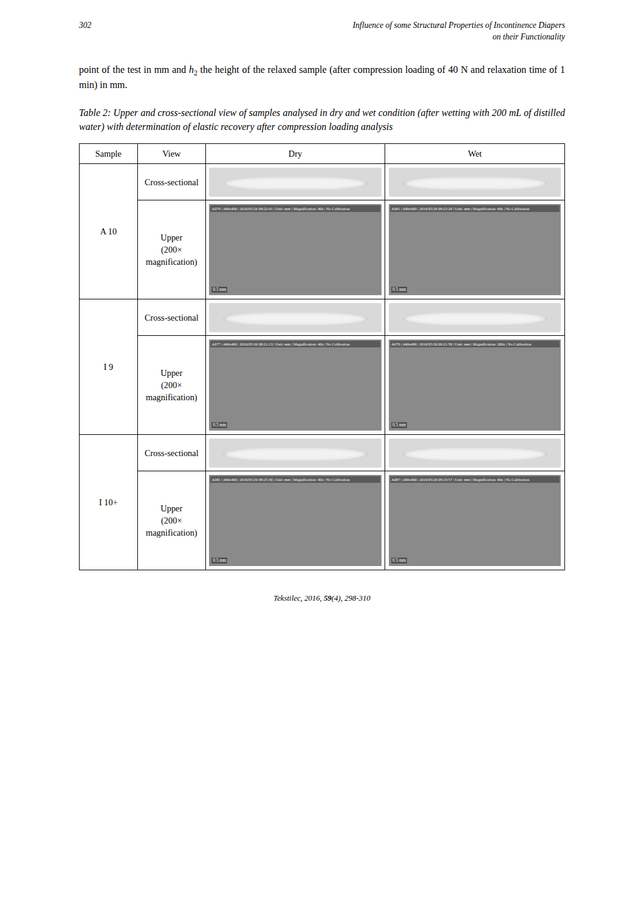302
Influence of some Structural Properties of Incontinence Diapers
on their Functionality
point of the test in mm and h2 the height of the relaxed sample (after compression loading of 40 N and relaxation time of 1 min) in mm.
Table 2: Upper and cross-sectional view of samples analysed in dry and wet condition (after wetting with 200 mL of distilled water) with determination of elastic recovery after compression loading analysis
| Sample | View | Dry | Wet |
| --- | --- | --- | --- |
| A 10 | Cross-sectional | | |
| Upper (200× magnification) | A079 / d40x400 / 2016/05/26 09:22:41 / Unit: mm / Magnification: 40x / No Calibration 0.5 mm | A081 / d40x400 / 2016/05/26 09:22:29 / Unit: mm / Magnification: 40x / No Calibration 0.5 mm |
| I 9 | Cross-sectional | | |
| Upper (200× magnification) | A077 / d40x400 / 2016/05/26 09:21:13 / Unit: mm / Magnification: 40x / No Calibration 0.5 mm | A070 / d40x400 / 2016/05/26 09:21:58 / Unit: mm / Magnification: 200x / No Calibration 0.5 mm |
| I 10+ | Cross-sectional | | |
| Upper (200× magnification) | A081 / d40x400 / 2016/05/26 09:25:30 / Unit: mm / Magnification: 40x / No Calibration 0.5 mm | A087 / d40x400 / 2016/05/26 09:23:57 / Unit: mm / Magnification: 40x / No Calibration 0.5 mm |
Tekstilec, 2016, 59(4), 298-310